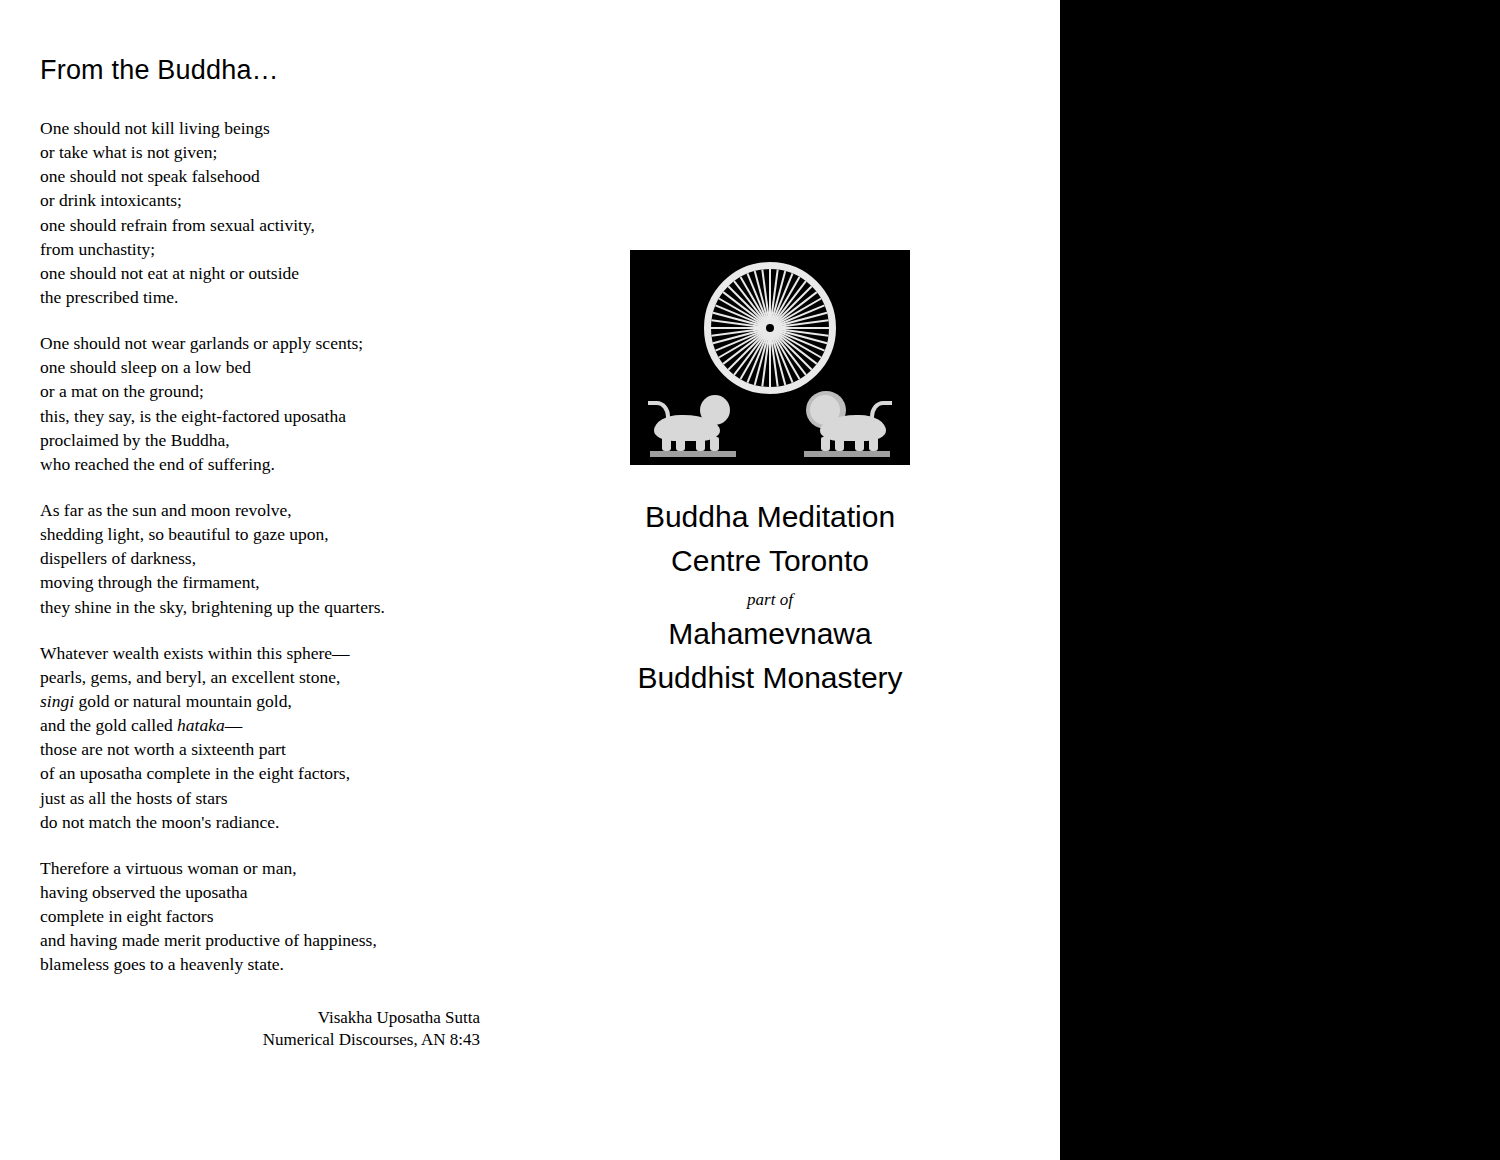From the Buddha…
One should not kill living beings
or take what is not given;
one should not speak falsehood
or drink intoxicants;
one should refrain from sexual activity,
from unchastity;
one should not eat at night or outside
the prescribed time.
One should not wear garlands or apply scents;
one should sleep on a low bed
or a mat on the ground;
this, they say, is the eight-factored uposatha
proclaimed by the Buddha,
who reached the end of suffering.
As far as the sun and moon revolve,
shedding light, so beautiful to gaze upon,
dispellers of darkness,
moving through the firmament,
they shine in the sky, brightening up the quarters.
Whatever wealth exists within this sphere—
pearls, gems, and beryl, an excellent stone,
singi gold or natural mountain gold,
and the gold called hataka—
those are not worth a sixteenth part
of an uposatha complete in the eight factors,
just as all the hosts of stars
do not match the moon's radiance.
Therefore a virtuous woman or man,
having observed the uposatha
complete in eight factors
and having made merit productive of happiness,
blameless goes to a heavenly state.
Visakha Uposatha Sutta
Numerical Discourses, AN 8:43
Buddha Meditation
Centre Toronto
part of
Mahamevnawa
Buddhist Monastery